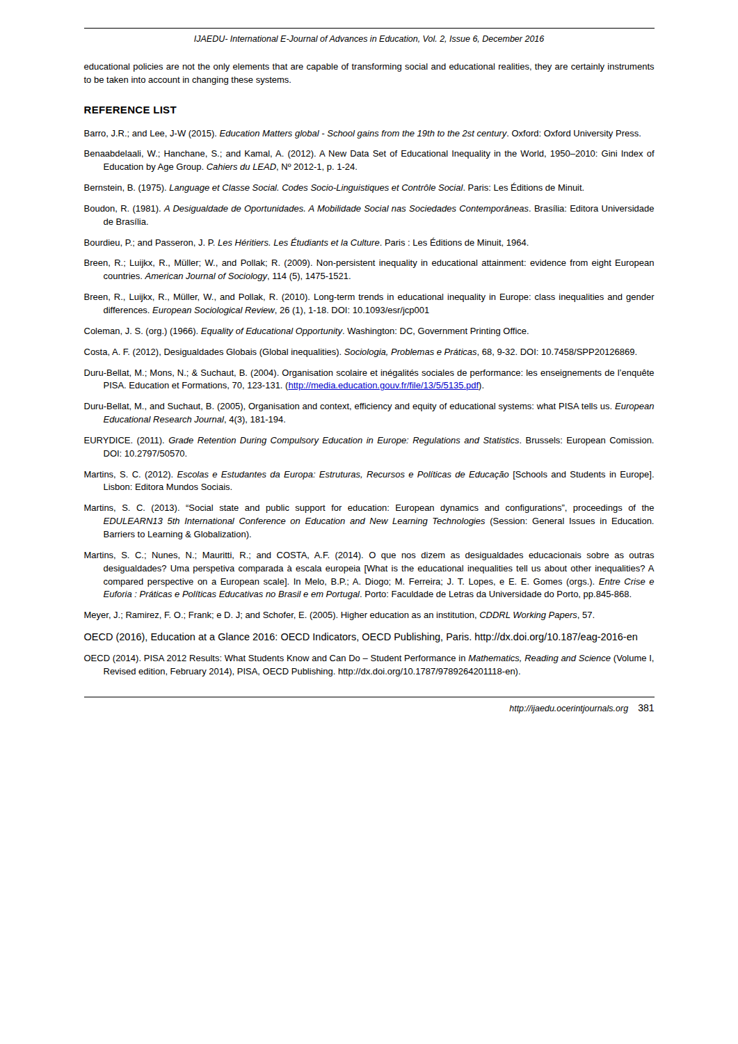IJAEDU- International E-Journal of Advances in Education, Vol. 2, Issue 6, December 2016
educational policies are not the only elements that are capable of transforming social and educational realities, they are certainly instruments to be taken into account in changing these systems.
REFERENCE LIST
Barro, J.R.; and Lee, J-W (2015). Education Matters global - School gains from the 19th to the 2st century. Oxford: Oxford University Press.
Benaabdelaali, W.; Hanchane, S.; and Kamal, A. (2012). A New Data Set of Educational Inequality in the World, 1950–2010: Gini Index of Education by Age Group. Cahiers du LEAD, Nº 2012-1, p. 1-24.
Bernstein, B. (1975). Language et Classe Social. Codes Socio-Linguistiques et Contrôle Social. Paris: Les Éditions de Minuit.
Boudon, R. (1981). A Desigualdade de Oportunidades. A Mobilidade Social nas Sociedades Contemporâneas. Brasília: Editora Universidade de Brasília.
Bourdieu, P.; and Passeron, J. P. Les Héritiers. Les Étudiants et la Culture. Paris : Les Éditions de Minuit, 1964.
Breen, R.; Luijkx, R., Müller; W., and Pollak; R. (2009). Non-persistent inequality in educational attainment: evidence from eight European countries. American Journal of Sociology, 114 (5), 1475-1521.
Breen, R., Luijkx, R., Müller, W., and Pollak, R. (2010). Long-term trends in educational inequality in Europe: class inequalities and gender differences. European Sociological Review, 26 (1), 1-18. DOI: 10.1093/esr/jcp001
Coleman, J. S. (org.) (1966). Equality of Educational Opportunity. Washington: DC, Government Printing Office.
Costa, A. F. (2012), Desigualdades Globais (Global inequalities). Sociologia, Problemas e Práticas, 68, 9-32. DOI: 10.7458/SPP20126869.
Duru-Bellat, M.; Mons, N.; & Suchaut, B. (2004). Organisation scolaire et inégalités sociales de performance: les enseignements de l’enquête PISA. Education et Formations, 70, 123-131. (http://media.education.gouv.fr/file/13/5/5135.pdf).
Duru-Bellat, M., and Suchaut, B. (2005), Organisation and context, efficiency and equity of educational systems: what PISA tells us. European Educational Research Journal, 4(3), 181-194.
EURYDICE. (2011). Grade Retention During Compulsory Education in Europe: Regulations and Statistics. Brussels: European Comission. DOI: 10.2797/50570.
Martins, S. C. (2012). Escolas e Estudantes da Europa: Estruturas, Recursos e Políticas de Educação [Schools and Students in Europe]. Lisbon: Editora Mundos Sociais.
Martins, S. C. (2013). “Social state and public support for education: European dynamics and configurations”, proceedings of the EDULEARN13 5th International Conference on Education and New Learning Technologies (Session: General Issues in Education. Barriers to Learning & Globalization).
Martins, S. C.; Nunes, N.; Mauritti, R.; and COSTA, A.F. (2014). O que nos dizem as desigualdades educacionais sobre as outras desigualdades? Uma perspetiva comparada à escala europeia [What is the educational inequalities tell us about other inequalities? A compared perspective on a European scale]. In Melo, B.P.; A. Diogo; M. Ferreira; J. T. Lopes, e E. E. Gomes (orgs.). Entre Crise e Euforia : Práticas e Políticas Educativas no Brasil e em Portugal. Porto: Faculdade de Letras da Universidade do Porto, pp.845-868.
Meyer, J.; Ramirez, F. O.; Frank; e D. J; and Schofer, E. (2005). Higher education as an institution, CDDRL Working Papers, 57.
OECD (2016), Education at a Glance 2016: OECD Indicators, OECD Publishing, Paris. http://dx.doi.org/10.187/eag-2016-en
OECD (2014). PISA 2012 Results: What Students Know and Can Do – Student Performance in Mathematics, Reading and Science (Volume I, Revised edition, February 2014), PISA, OECD Publishing. http://dx.doi.org/10.1787/9789264201118-en).
http://ijaedu.ocerintjournals.org 381